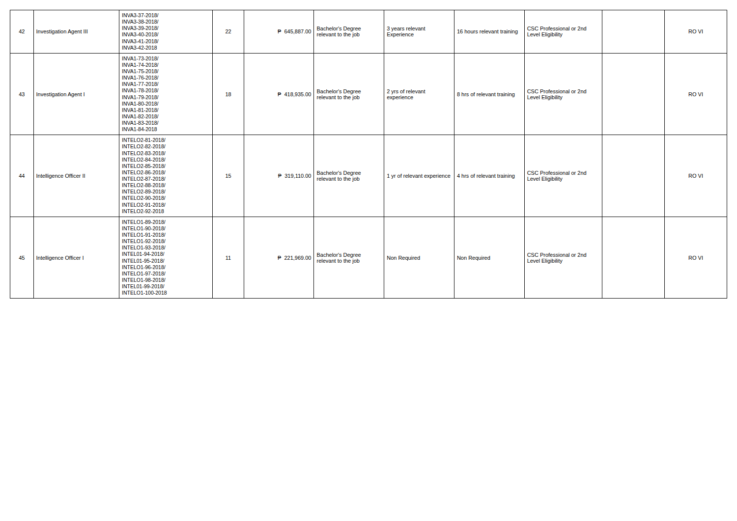| 42 | Investigation Agent III | INVA3-37-2018/ INVA3-38-2018/ INVA3-39-2018/ INVA3-40-2018/ INVA3-41-2018/ INVA3-42-2018 | 22 | ₱ 645,887.00 | Bachelor's Degree relevant to the job | 3 years relevant Experience | 16 hours relevant training | CSC Professional or 2nd Level Eligibility | | RO VI |
| 43 | Investigation Agent I | INVA1-73-2018/ INVA1-74-2018/ INVA1-75-2018/ INVA1-76-2018/ INVA1-77-2018/ INVA1-78-2018/ INVA1-79-2018/ INVA1-80-2018/ INVA1-81-2018/ INVA1-82-2018/ INVA1-83-2018/ INVA1-84-2018 | 18 | ₱ 418,935.00 | Bachelor's Degree relevant to the job | 2 yrs of relevant experience | 8 hrs of relevant training | CSC Professional or 2nd Level Eligibility | | RO VI |
| 44 | Intelligence Officer II | INTELO2-81-2018/ INTELO2-82-2018/ INTELO2-83-2018/ INTELO2-84-2018/ INTELO2-85-2018/ INTELO2-86-2018/ INTELO2-87-2018/ INTELO2-88-2018/ INTELO2-89-2018/ INTELO2-90-2018/ INTELO2-91-2018/ INTELO2-92-2018 | 15 | ₱ 319,110.00 | Bachelor's Degree relevant to the job | 1 yr of relevant experience | 4 hrs of relevant training | CSC Professional or 2nd Level Eligibility | | RO VI |
| 45 | Intelligence Officer I | INTELO1-89-2018/ INTELO1-90-2018/ INTELO1-91-2018/ INTELO1-92-2018/ INTELO1-93-2018/ INTEL01-94-2018/ INTEL01-95-2018/ INTELO1-96-2018/ INTELO1-97-2018/ INTELO1-98-2018/ INTEL01-99-2018/ INTELO1-100-2018 | 11 | ₱ 221,969.00 | Bachelor's Degree relevant to the job | Non Required | Non Required | CSC Professional or 2nd Level Eligibility | | RO VI |